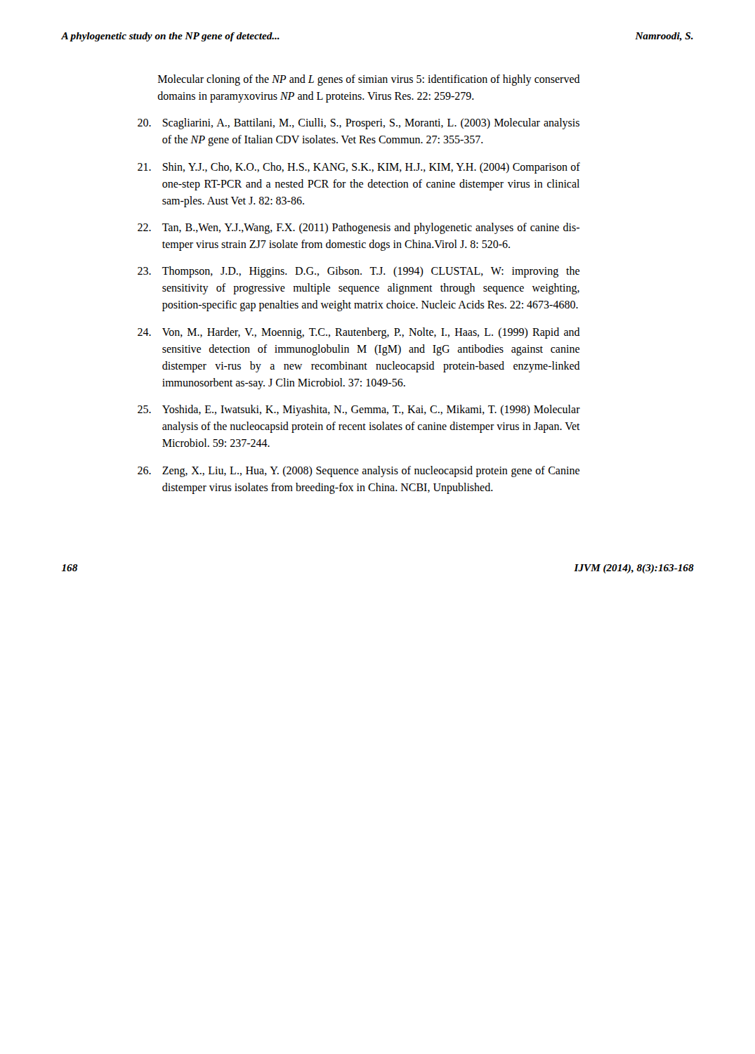A phylogenetic study on the NP gene of detected...
Namroodi, S.
Molecular cloning of the NP and L genes of simian virus 5: identification of highly conserved domains in paramyxovirus NP and L proteins. Virus Res. 22: 259-279.
20. Scagliarini, A., Battilani, M., Ciulli, S., Prosperi, S., Moranti, L. (2003) Molecular analysis of the NP gene of Italian CDV isolates. Vet Res Commun. 27: 355-357.
21. Shin, Y.J., Cho, K.O., Cho, H.S., KANG, S.K., KIM, H.J., KIM, Y.H. (2004) Comparison of one-step RT-PCR and a nested PCR for the detection of canine distemper virus in clinical sam-ples. Aust Vet J. 82: 83-86.
22. Tan, B.,Wen, Y.J.,Wang, F.X. (2011) Pathogenesis and phylogenetic analyses of canine dis-temper virus strain ZJ7 isolate from domestic dogs in China.Virol J. 8: 520-6.
23. Thompson, J.D., Higgins. D.G., Gibson. T.J. (1994) CLUSTAL, W: improving the sensitivity of progressive multiple sequence alignment through sequence weighting, position-specific gap penalties and weight matrix choice. Nucleic Acids Res. 22: 4673-4680.
24. Von, M., Harder, V., Moennig, T.C., Rautenberg, P., Nolte, I., Haas, L. (1999) Rapid and sensitive detection of immunoglobulin M (IgM) and IgG antibodies against canine distemper vi-rus by a new recombinant nucleocapsid protein-based enzyme-linked immunosorbent as-say. J Clin Microbiol. 37: 1049-56.
25. Yoshida, E., Iwatsuki, K., Miyashita, N., Gemma, T., Kai, C., Mikami, T. (1998) Molecular analysis of the nucleocapsid protein of recent isolates of canine distemper virus in Japan. Vet Microbiol. 59: 237-244.
26. Zeng, X., Liu, L., Hua, Y. (2008) Sequence analysis of nucleocapsid protein gene of Canine distemper virus isolates from breeding-fox in China. NCBI, Unpublished.
168
IJVM (2014), 8(3):163-168